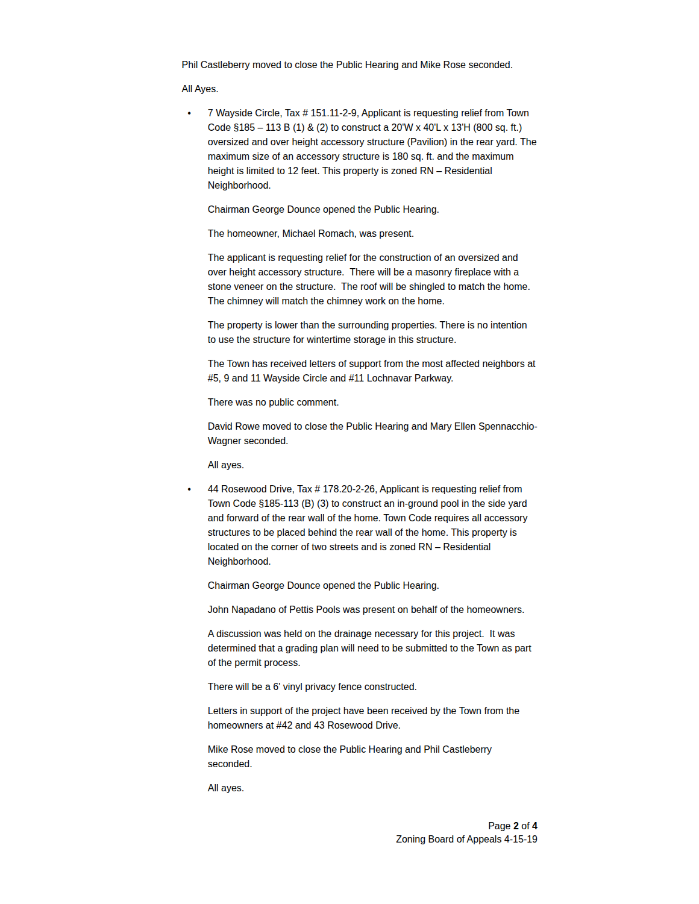Phil Castleberry moved to close the Public Hearing and Mike Rose seconded.
All Ayes.
7 Wayside Circle, Tax # 151.11-2-9, Applicant is requesting relief from Town Code §185 – 113 B (1) & (2) to construct a 20'W x 40'L x 13'H (800 sq. ft.) oversized and over height accessory structure (Pavilion) in the rear yard. The maximum size of an accessory structure is 180 sq. ft. and the maximum height is limited to 12 feet. This property is zoned RN – Residential Neighborhood.
Chairman George Dounce opened the Public Hearing.
The homeowner, Michael Romach, was present.
The applicant is requesting relief for the construction of an oversized and over height accessory structure. There will be a masonry fireplace with a stone veneer on the structure. The roof will be shingled to match the home. The chimney will match the chimney work on the home.
The property is lower than the surrounding properties. There is no intention to use the structure for wintertime storage in this structure.
The Town has received letters of support from the most affected neighbors at #5, 9 and 11 Wayside Circle and #11 Lochnavar Parkway.
There was no public comment.
David Rowe moved to close the Public Hearing and Mary Ellen Spennacchio-Wagner seconded.
All ayes.
44 Rosewood Drive, Tax # 178.20-2-26, Applicant is requesting relief from Town Code §185-113 (B) (3) to construct an in-ground pool in the side yard and forward of the rear wall of the home. Town Code requires all accessory structures to be placed behind the rear wall of the home. This property is located on the corner of two streets and is zoned RN – Residential Neighborhood.
Chairman George Dounce opened the Public Hearing.
John Napadano of Pettis Pools was present on behalf of the homeowners.
A discussion was held on the drainage necessary for this project. It was determined that a grading plan will need to be submitted to the Town as part of the permit process.
There will be a 6' vinyl privacy fence constructed.
Letters in support of the project have been received by the Town from the homeowners at #42 and 43 Rosewood Drive.
Mike Rose moved to close the Public Hearing and Phil Castleberry seconded.
All ayes.
Page 2 of 4
Zoning Board of Appeals 4-15-19